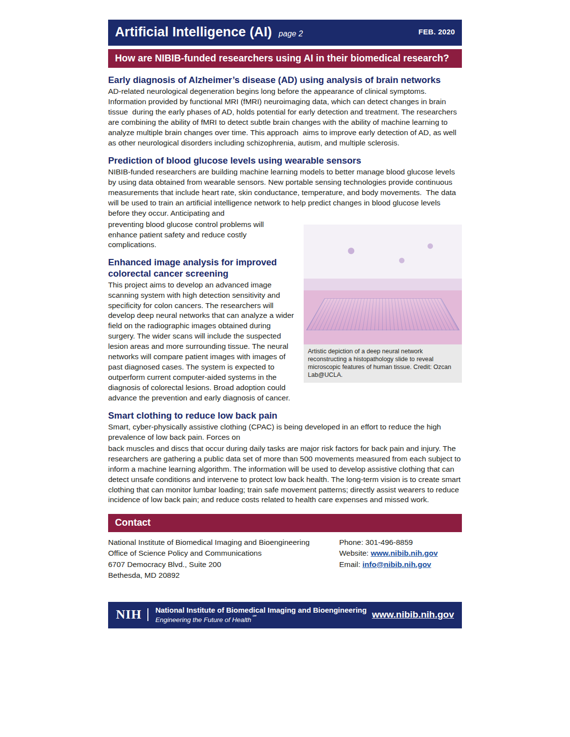Artificial Intelligence (AI) page 2
FEB. 2020
How are NIBIB-funded researchers using AI in their biomedical research?
Early diagnosis of Alzheimer’s disease (AD) using analysis of brain networks
AD-related neurological degeneration begins long before the appearance of clinical symptoms. Information provided by functional MRI (fMRI) neuroimaging data, which can detect changes in brain tissue during the early phases of AD, holds potential for early detection and treatment. The researchers are combining the ability of fMRI to detect subtle brain changes with the ability of machine learning to analyze multiple brain changes over time. This approach aims to improve early detection of AD, as well as other neurological disorders including schizophrenia, autism, and multiple sclerosis.
Prediction of blood glucose levels using wearable sensors
NIBIB-funded researchers are building machine learning models to better manage blood glucose levels by using data obtained from wearable sensors. New portable sensing technologies provide continuous measurements that include heart rate, skin conductance, temperature, and body movements. The data will be used to train an artificial intelligence network to help predict changes in blood glucose levels before they occur. Anticipating and
Artistic depiction of a deep neural network reconstructing a histopathology slide to reveal microscopic features of human tissue. Credit: Ozcan Lab@UCLA.
preventing blood glucose control problems will enhance patient safety and reduce costly complications.
Enhanced image analysis for improved colorectal cancer screening
This project aims to develop an advanced image scanning system with high detection sensitivity and specificity for colon cancers. The researchers will develop deep neural networks that can analyze a wider field on the radiographic images obtained during surgery. The wider scans will include the suspected lesion areas and more surrounding tissue. The neural networks will compare patient images with images of past diagnosed cases. The system is expected to outperform current computer-aided systems in the diagnosis of colorectal lesions. Broad adoption could advance the prevention and early diagnosis of cancer.
Smart clothing to reduce low back pain
Smart, cyber-physically assistive clothing (CPAC) is being developed in an effort to reduce the high prevalence of low back pain. Forces on
back muscles and discs that occur during daily tasks are major risk factors for back pain and injury. The researchers are gathering a public data set of more than 500 movements measured from each subject to inform a machine learning algorithm. The information will be used to develop assistive clothing that can detect unsafe conditions and intervene to protect low back health. The long-term vision is to create smart clothing that can monitor lumbar loading; train safe movement patterns; directly assist wearers to reduce incidence of low back pain; and reduce costs related to health care expenses and missed work.
Contact
National Institute of Biomedical Imaging and Bioengineering
Office of Science Policy and Communications
6707 Democracy Blvd., Suite 200
Bethesda, MD 20892
Phone: 301-496-8859
Website: www.nibib.nih.gov
Email: info@nibib.nih.gov
NIH
National Institute of Biomedical Imaging and Bioengineering Engineering the Future of Health℠
www.nibib.nih.gov